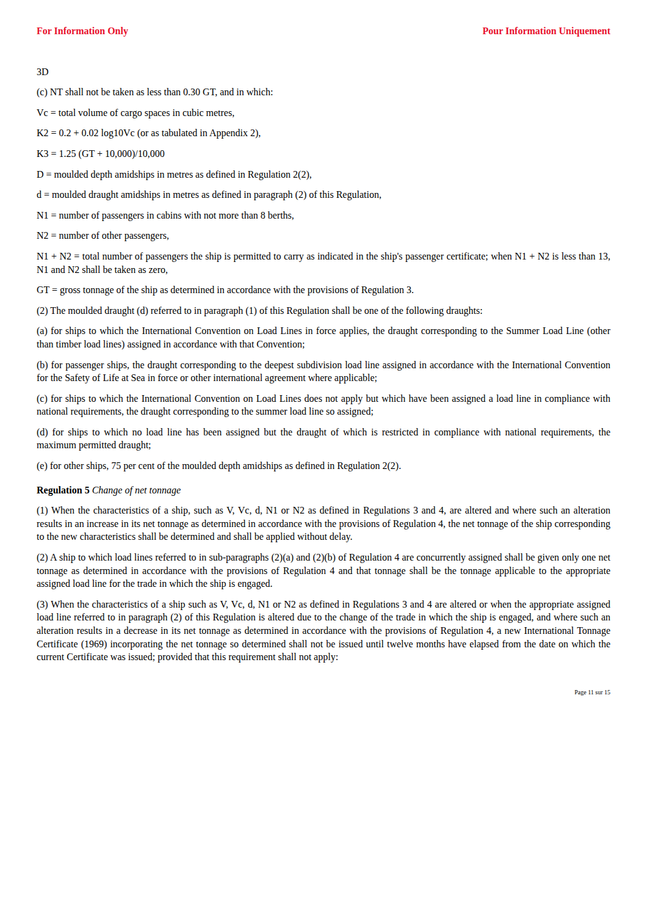For Information Only Pour Information Uniquement
3D
(c) NT shall not be taken as less than 0.30 GT, and in which:
Vc = total volume of cargo spaces in cubic metres,
K2 = 0.2 + 0.02 log10Vc (or as tabulated in Appendix 2),
K3 = 1.25 (GT + 10,000)/10,000
D = moulded depth amidships in metres as defined in Regulation 2(2),
d = moulded draught amidships in metres as defined in paragraph (2) of this Regulation,
N1 = number of passengers in cabins with not more than 8 berths,
N2 = number of other passengers,
N1 + N2 = total number of passengers the ship is permitted to carry as indicated in the ship's passenger certificate; when N1 + N2 is less than 13, N1 and N2 shall be taken as zero,
GT = gross tonnage of the ship as determined in accordance with the provisions of Regulation 3.
(2) The moulded draught (d) referred to in paragraph (1) of this Regulation shall be one of the following draughts:
(a) for ships to which the International Convention on Load Lines in force applies, the draught corresponding to the Summer Load Line (other than timber load lines) assigned in accordance with that Convention;
(b) for passenger ships, the draught corresponding to the deepest subdivision load line assigned in accordance with the International Convention for the Safety of Life at Sea in force or other international agreement where applicable;
(c) for ships to which the International Convention on Load Lines does not apply but which have been assigned a load line in compliance with national requirements, the draught corresponding to the summer load line so assigned;
(d) for ships to which no load line has been assigned but the draught of which is restricted in compliance with national requirements, the maximum permitted draught;
(e) for other ships, 75 per cent of the moulded depth amidships as defined in Regulation 2(2).
Regulation 5 Change of net tonnage
(1) When the characteristics of a ship, such as V, Vc, d, N1 or N2 as defined in Regulations 3 and 4, are altered and where such an alteration results in an increase in its net tonnage as determined in accordance with the provisions of Regulation 4, the net tonnage of the ship corresponding to the new characteristics shall be determined and shall be applied without delay.
(2) A ship to which load lines referred to in sub-paragraphs (2)(a) and (2)(b) of Regulation 4 are concurrently assigned shall be given only one net tonnage as determined in accordance with the provisions of Regulation 4 and that tonnage shall be the tonnage applicable to the appropriate assigned load line for the trade in which the ship is engaged.
(3) When the characteristics of a ship such as V, Vc, d, N1 or N2 as defined in Regulations 3 and 4 are altered or when the appropriate assigned load line referred to in paragraph (2) of this Regulation is altered due to the change of the trade in which the ship is engaged, and where such an alteration results in a decrease in its net tonnage as determined in accordance with the provisions of Regulation 4, a new International Tonnage Certificate (1969) incorporating the net tonnage so determined shall not be issued until twelve months have elapsed from the date on which the current Certificate was issued; provided that this requirement shall not apply:
Page 11 sur 15